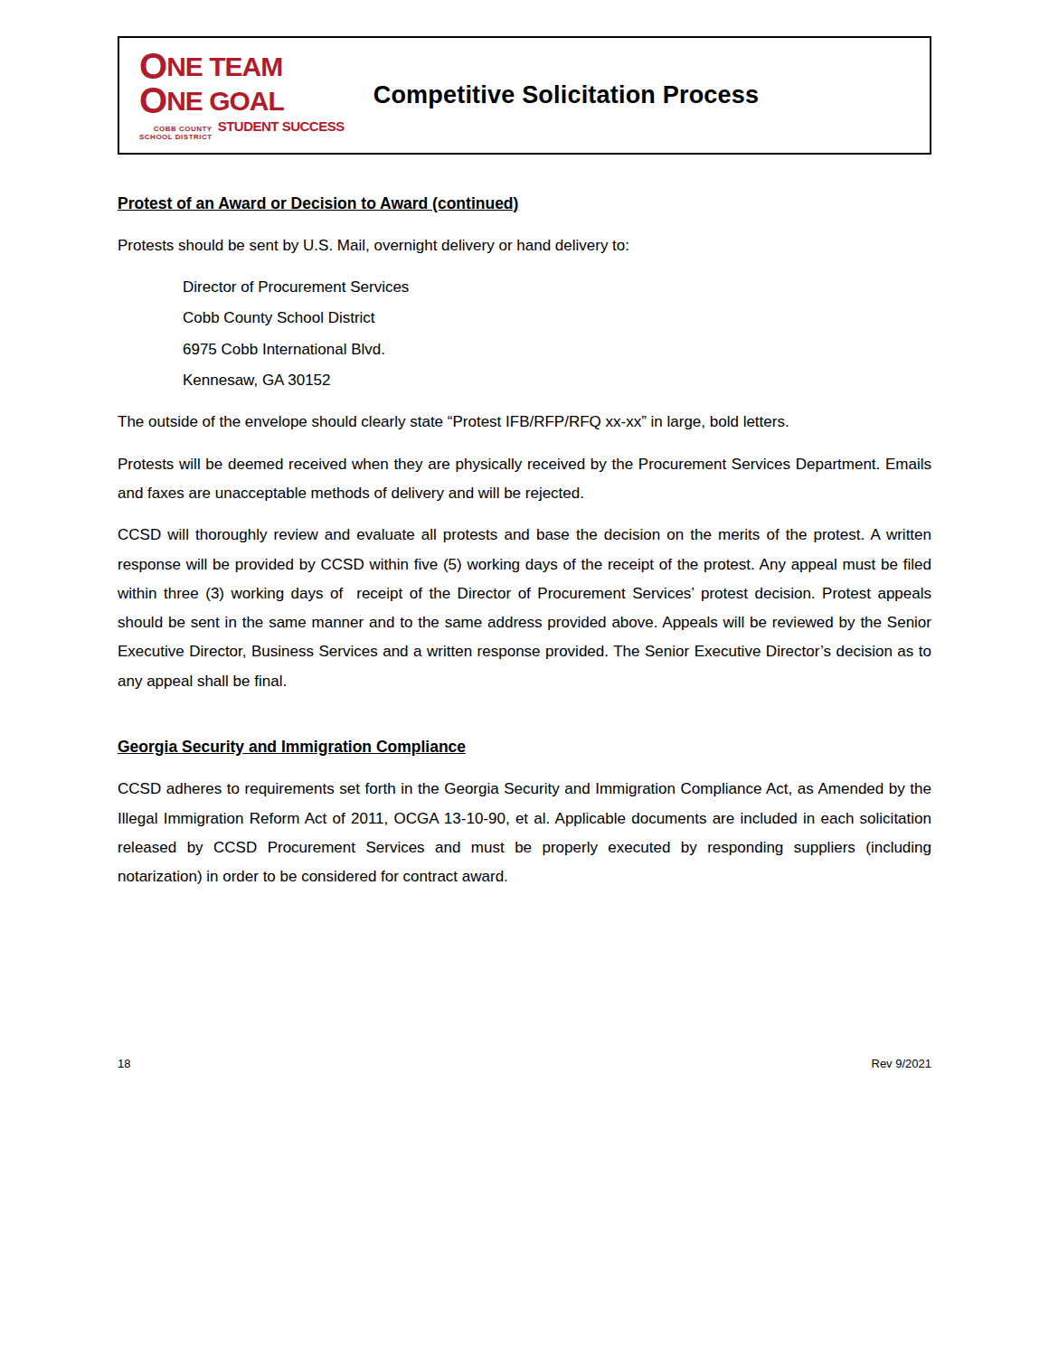ONE TEAM
ONE GOAL
COBB COUNTY
SCHOOL DISTRICT
STUDENT SUCCESS
Competitive Solicitation Process
Protest of an Award or Decision to Award (continued)
Protests should be sent by U.S. Mail, overnight delivery or hand delivery to:
Director of Procurement Services
Cobb County School District
6975 Cobb International Blvd.
Kennesaw, GA 30152
The outside of the envelope should clearly state “Protest IFB/RFP/RFQ xx-xx” in large, bold letters.
Protests will be deemed received when they are physically received by the Procurement Services Department. Emails and faxes are unacceptable methods of delivery and will be rejected.
CCSD will thoroughly review and evaluate all protests and base the decision on the merits of the protest. A written response will be provided by CCSD within five (5) working days of the receipt of the protest. Any appeal must be filed within three (3) working days of receipt of the Director of Procurement Services’ protest decision. Protest appeals should be sent in the same manner and to the same address provided above. Appeals will be reviewed by the Senior Executive Director, Business Services and a written response provided. The Senior Executive Director’s decision as to any appeal shall be final.
Georgia Security and Immigration Compliance
CCSD adheres to requirements set forth in the Georgia Security and Immigration Compliance Act, as Amended by the Illegal Immigration Reform Act of 2011, OCGA 13-10-90, et al. Applicable documents are included in each solicitation released by CCSD Procurement Services and must be properly executed by responding suppliers (including notarization) in order to be considered for contract award.
18 Rev 9/2021